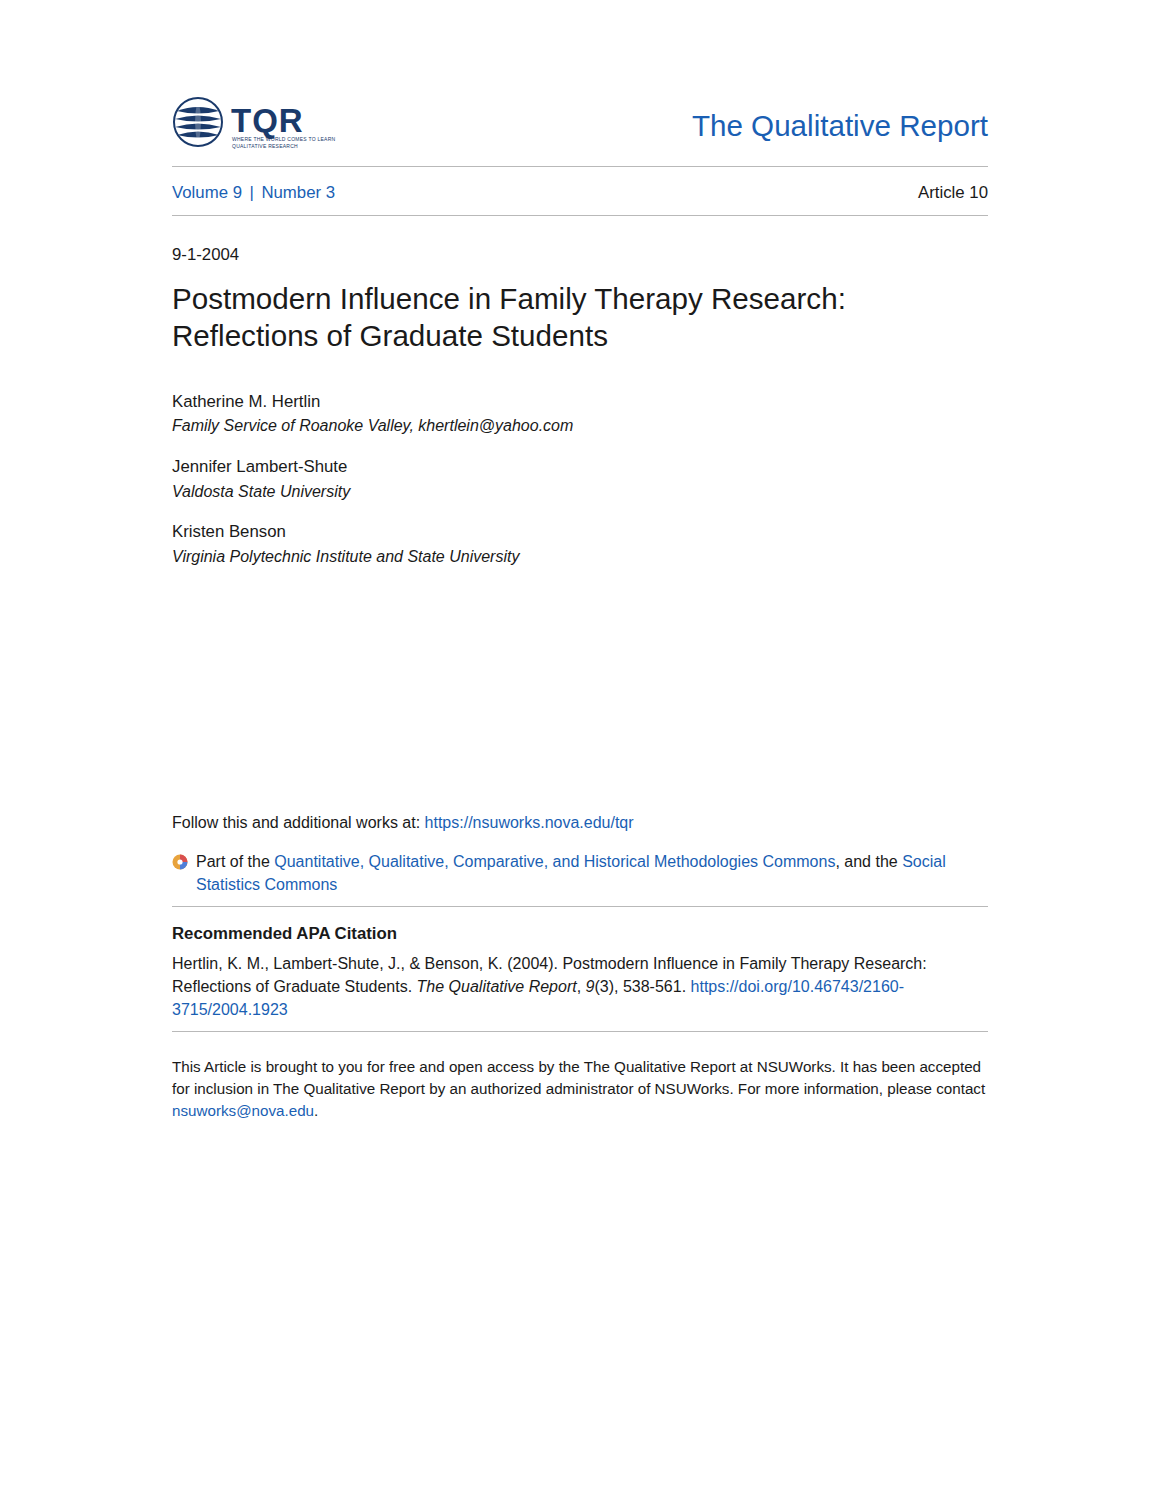TQR WHERE THE WORLD COMES TO LEARN QUALITATIVE RESEARCH
The Qualitative Report
Volume 9|Number 3
Article 10
9-1-2004
Postmodern Influence in Family Therapy Research: Reflections of Graduate Students
Katherine M. Hertlin
Family Service of Roanoke Valley, khertlein@yahoo.com
Jennifer Lambert-Shute
Valdosta State University
Kristen Benson
Virginia Polytechnic Institute and State University
Follow this and additional works at: https://nsuworks.nova.edu/tqr
Part of the Quantitative, Qualitative, Comparative, and Historical Methodologies Commons, and the Social Statistics Commons
Recommended APA Citation
Hertlin, K. M., Lambert-Shute, J., & Benson, K. (2004). Postmodern Influence in Family Therapy Research: Reflections of Graduate Students. The Qualitative Report, 9(3), 538-561. https://doi.org/10.46743/2160-3715/2004.1923
This Article is brought to you for free and open access by the The Qualitative Report at NSUWorks. It has been accepted for inclusion in The Qualitative Report by an authorized administrator of NSUWorks. For more information, please contact nsuworks@nova.edu.